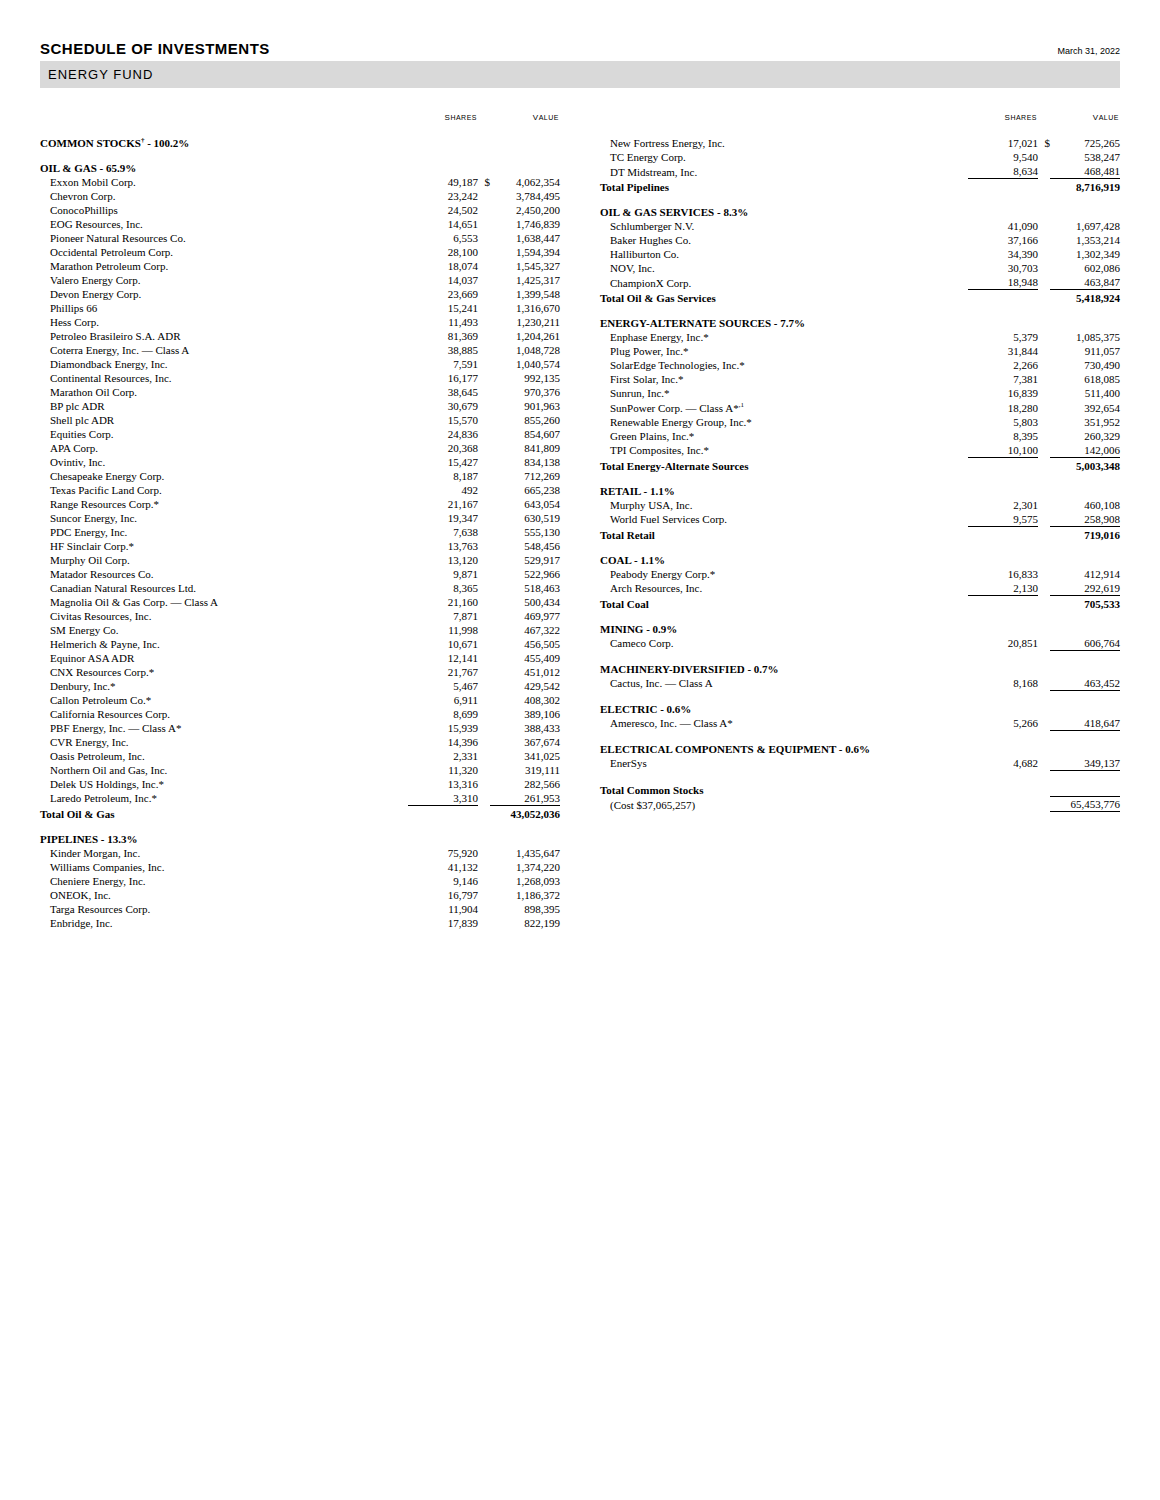SCHEDULE OF INVESTMENTS
March 31, 2022
ENERGY FUND
| | S HARES | V ALUE |
| --- | --- | --- |
| COMMON STOCKS † - 100.2% |
| OIL & GAS - 65.9% |
| Exxon Mobil Corp. | 49,187 | $ | 4,062,354 |
| Chevron Corp. | 23,242 | | 3,784,495 |
| ConocoPhillips | 24,502 | | 2,450,200 |
| EOG Resources, Inc. | 14,651 | | 1,746,839 |
| Pioneer Natural Resources Co. | 6,553 | | 1,638,447 |
| Occidental Petroleum Corp. | 28,100 | | 1,594,394 |
| Marathon Petroleum Corp. | 18,074 | | 1,545,327 |
| Valero Energy Corp. | 14,037 | | 1,425,317 |
| Devon Energy Corp. | 23,669 | | 1,399,548 |
| Phillips 66 | 15,241 | | 1,316,670 |
| Hess Corp. | 11,493 | | 1,230,211 |
| Petroleo Brasileiro S.A. ADR | 81,369 | | 1,204,261 |
| Coterra Energy, Inc. — Class A | 38,885 | | 1,048,728 |
| Diamondback Energy, Inc. | 7,591 | | 1,040,574 |
| Continental Resources, Inc. | 16,177 | | 992,135 |
| Marathon Oil Corp. | 38,645 | | 970,376 |
| BP plc ADR | 30,679 | | 901,963 |
| Shell plc ADR | 15,570 | | 855,260 |
| Equities Corp. | 24,836 | | 854,607 |
| APA Corp. | 20,368 | | 841,809 |
| Ovintiv, Inc. | 15,427 | | 834,138 |
| Chesapeake Energy Corp. | 8,187 | | 712,269 |
| Texas Pacific Land Corp. | 492 | | 665,238 |
| Range Resources Corp.* | 21,167 | | 643,054 |
| Suncor Energy, Inc. | 19,347 | | 630,519 |
| PDC Energy, Inc. | 7,638 | | 555,130 |
| HF Sinclair Corp.* | 13,763 | | 548,456 |
| Murphy Oil Corp. | 13,120 | | 529,917 |
| Matador Resources Co. | 9,871 | | 522,966 |
| Canadian Natural Resources Ltd. | 8,365 | | 518,463 |
| Magnolia Oil & Gas Corp. — Class A | 21,160 | | 500,434 |
| Civitas Resources, Inc. | 7,871 | | 469,977 |
| SM Energy Co. | 11,998 | | 467,322 |
| Helmerich & Payne, Inc. | 10,671 | | 456,505 |
| Equinor ASA ADR | 12,141 | | 455,409 |
| CNX Resources Corp.* | 21,767 | | 451,012 |
| Denbury, Inc.* | 5,467 | | 429,542 |
| Callon Petroleum Co.* | 6,911 | | 408,302 |
| California Resources Corp. | 8,699 | | 389,106 |
| PBF Energy, Inc. — Class A* | 15,939 | | 388,433 |
| CVR Energy, Inc. | 14,396 | | 367,674 |
| Oasis Petroleum, Inc. | 2,331 | | 341,025 |
| Northern Oil and Gas, Inc. | 11,320 | | 319,111 |
| Delek US Holdings, Inc.* | 13,316 | | 282,566 |
| Laredo Petroleum, Inc.* | 3,310 | | 261,953 |
| Total Oil & Gas | | | 43,052,036 |
| PIPELINES - 13.3% |
| Kinder Morgan, Inc. | 75,920 | | 1,435,647 |
| Williams Companies, Inc. | 41,132 | | 1,374,220 |
| Cheniere Energy, Inc. | 9,146 | | 1,268,093 |
| ONEOK, Inc. | 16,797 | | 1,186,372 |
| Targa Resources Corp. | 11,904 | | 898,395 |
| Enbridge, Inc. | 17,839 | | 822,199 |
| | S HARES | V ALUE |
| --- | --- | --- |
| New Fortress Energy, Inc. | 17,021 | $ | 725,265 |
| TC Energy Corp. | 9,540 | | 538,247 |
| DT Midstream, Inc. | 8,634 | | 468,481 |
| Total Pipelines | | | 8,716,919 |
| OIL & GAS SERVICES - 8.3% |
| Schlumberger N.V. | 41,090 | | 1,697,428 |
| Baker Hughes Co. | 37,166 | | 1,353,214 |
| Halliburton Co. | 34,390 | | 1,302,349 |
| NOV, Inc. | 30,703 | | 602,086 |
| ChampionX Corp. | 18,948 | | 463,847 |
| Total Oil & Gas Services | | | 5,418,924 |
| ENERGY-ALTERNATE SOURCES - 7.7% |
| Enphase Energy, Inc.* | 5,379 | | 1,085,375 |
| Plug Power, Inc.* | 31,844 | | 911,057 |
| SolarEdge Technologies, Inc.* | 2,266 | | 730,490 |
| First Solar, Inc.* | 7,381 | | 618,085 |
| Sunrun, Inc.* | 16,839 | | 511,400 |
| SunPower Corp. — Class A* ,1 | 18,280 | | 392,654 |
| Renewable Energy Group, Inc.* | 5,803 | | 351,952 |
| Green Plains, Inc.* | 8,395 | | 260,329 |
| TPI Composites, Inc.* | 10,100 | | 142,006 |
| Total Energy-Alternate Sources | | | 5,003,348 |
| RETAIL - 1.1% |
| Murphy USA, Inc. | 2,301 | | 460,108 |
| World Fuel Services Corp. | 9,575 | | 258,908 |
| Total Retail | | | 719,016 |
| COAL - 1.1% |
| Peabody Energy Corp.* | 16,833 | | 412,914 |
| Arch Resources, Inc. | 2,130 | | 292,619 |
| Total Coal | | | 705,533 |
| MINING - 0.9% |
| Cameco Corp. | 20,851 | | 606,764 |
| MACHINERY-DIVERSIFIED - 0.7% |
| Cactus, Inc. — Class A | 8,168 | | 463,452 |
| ELECTRIC - 0.6% |
| Ameresco, Inc. — Class A* | 5,266 | | 418,647 |
| ELECTRICAL COMPONENTS & EQUIPMENT - 0.6% |
| EnerSys | 4,682 | | 349,137 |
| Total Common Stocks | | | |
| (Cost $37,065,257) | | | 65,453,776 |